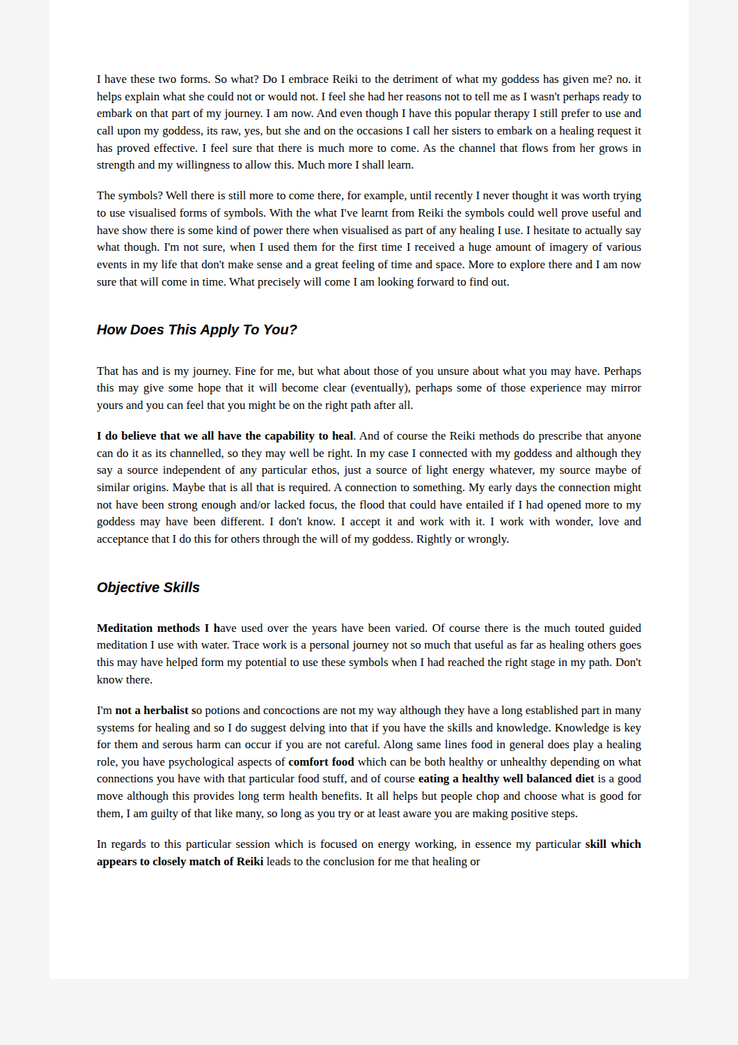I have these two forms. So what? Do I embrace Reiki to the detriment of what my goddess has given me? no. it helps explain what she could not or would not. I feel she had her reasons not to tell me as I wasn't perhaps ready to embark on that part of my journey. I am now. And even though I have this popular therapy I still prefer to use and call upon my goddess, its raw, yes, but she and on the occasions I call her sisters to embark on a healing request it has proved effective. I feel sure that there is much more to come. As the channel that flows from her grows in strength and my willingness to allow this. Much more I shall learn.
The symbols? Well there is still more to come there, for example, until recently I never thought it was worth trying to use visualised forms of symbols. With the what I've learnt from Reiki the symbols could well prove useful and have show there is some kind of power there when visualised as part of any healing I use. I hesitate to actually say what though. I'm not sure, when I used them for the first time I received a huge amount of imagery of various events in my life that don't make sense and a great feeling of time and space. More to explore there and I am now sure that will come in time. What precisely will come I am looking forward to find out.
How Does This Apply To You?
That has and is my journey. Fine for me, but what about those of you unsure about what you may have. Perhaps this may give some hope that it will become clear (eventually), perhaps some of those experience may mirror yours and you can feel that you might be on the right path after all.
I do believe that we all have the capability to heal. And of course the Reiki methods do prescribe that anyone can do it as its channelled, so they may well be right. In my case I connected with my goddess and although they say a source independent of any particular ethos, just a source of light energy whatever, my source maybe of similar origins. Maybe that is all that is required. A connection to something. My early days the connection might not have been strong enough and/or lacked focus, the flood that could have entailed if I had opened more to my goddess may have been different. I don't know. I accept it and work with it. I work with wonder, love and acceptance that I do this for others through the will of my goddess. Rightly or wrongly.
Objective Skills
Meditation methods I have used over the years have been varied. Of course there is the much touted guided meditation I use with water. Trace work is a personal journey not so much that useful as far as healing others goes this may have helped form my potential to use these symbols when I had reached the right stage in my path. Don't know there.
I'm not a herbalist so potions and concoctions are not my way although they have a long established part in many systems for healing and so I do suggest delving into that if you have the skills and knowledge. Knowledge is key for them and serous harm can occur if you are not careful. Along same lines food in general does play a healing role, you have psychological aspects of comfort food which can be both healthy or unhealthy depending on what connections you have with that particular food stuff, and of course eating a healthy well balanced diet is a good move although this provides long term health benefits. It all helps but people chop and choose what is good for them, I am guilty of that like many, so long as you try or at least aware you are making positive steps.
In regards to this particular session which is focused on energy working, in essence my particular skill which appears to closely match of Reiki leads to the conclusion for me that healing or